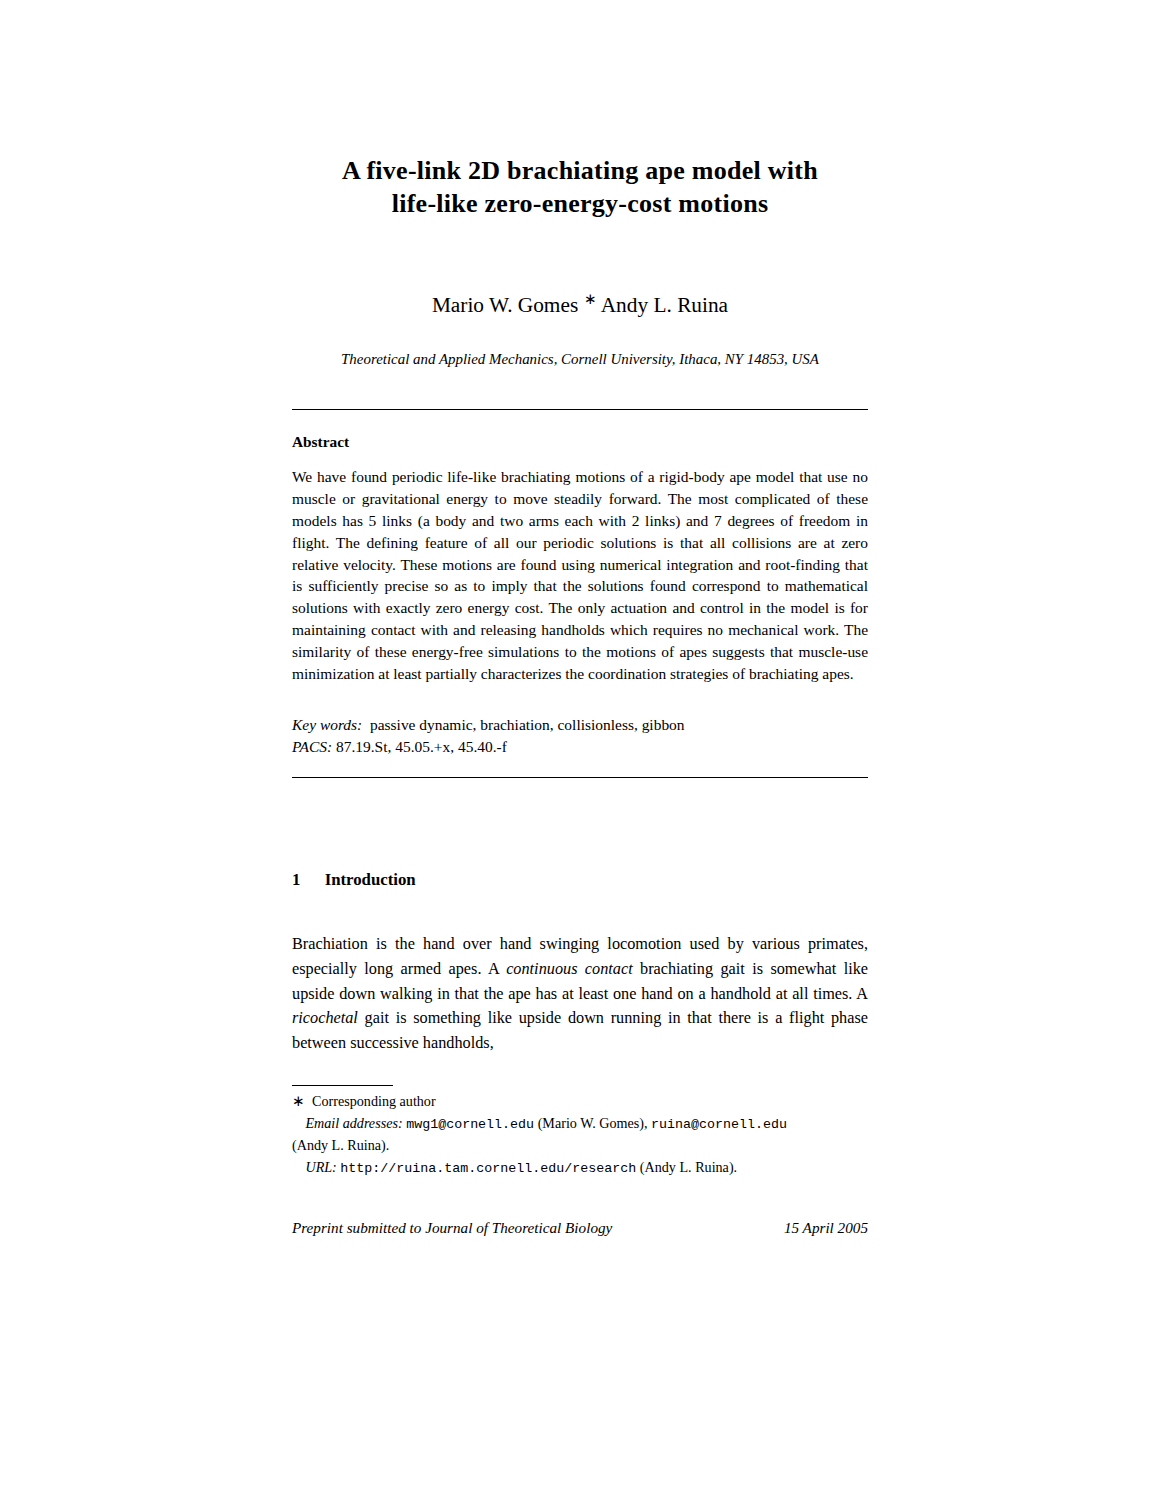A five-link 2D brachiating ape model with
life-like zero-energy-cost motions
Mario W. Gomes ∗ Andy L. Ruina
Theoretical and Applied Mechanics, Cornell University, Ithaca, NY 14853, USA
Abstract
We have found periodic life-like brachiating motions of a rigid-body ape model that use no muscle or gravitational energy to move steadily forward. The most complicated of these models has 5 links (a body and two arms each with 2 links) and 7 degrees of freedom in flight. The defining feature of all our periodic solutions is that all collisions are at zero relative velocity. These motions are found using numerical integration and root-finding that is sufficiently precise so as to imply that the solutions found correspond to mathematical solutions with exactly zero energy cost. The only actuation and control in the model is for maintaining contact with and releasing handholds which requires no mechanical work. The similarity of these energy-free simulations to the motions of apes suggests that muscle-use minimization at least partially characterizes the coordination strategies of brachiating apes.
Key words: passive dynamic, brachiation, collisionless, gibbon
PACS: 87.19.St, 45.05.+x, 45.40.-f
1 Introduction
Brachiation is the hand over hand swinging locomotion used by various primates, especially long armed apes. A continuous contact brachiating gait is somewhat like upside down walking in that the ape has at least one hand on a handhold at all times. A ricochetal gait is something like upside down running in that there is a flight phase between successive handholds,
∗ Corresponding author
Email addresses: mwg1@cornell.edu (Mario W. Gomes), ruina@cornell.edu
(Andy L. Ruina).
URL: http://ruina.tam.cornell.edu/research (Andy L. Ruina).
Preprint submitted to Journal of Theoretical Biology 15 April 2005